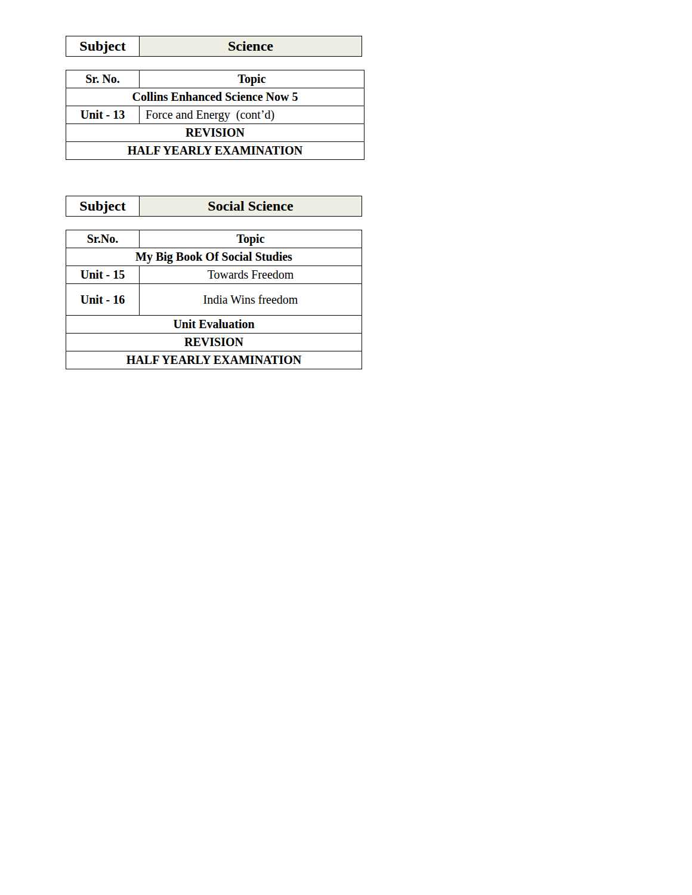| Subject | Science |
| Sr. No. | Topic |
| Collins Enhanced Science Now 5 |
| Unit - 13 | Force and Energy (cont’d) |
| REVISION |
| HALF YEARLY EXAMINATION |
| Subject | Social Science |
| Sr.No. | Topic |
| My Big Book Of Social Studies |
| Unit - 15 | Towards Freedom |
| Unit - 16 | India Wins freedom |
| Unit Evaluation |
| REVISION |
| HALF YEARLY EXAMINATION |